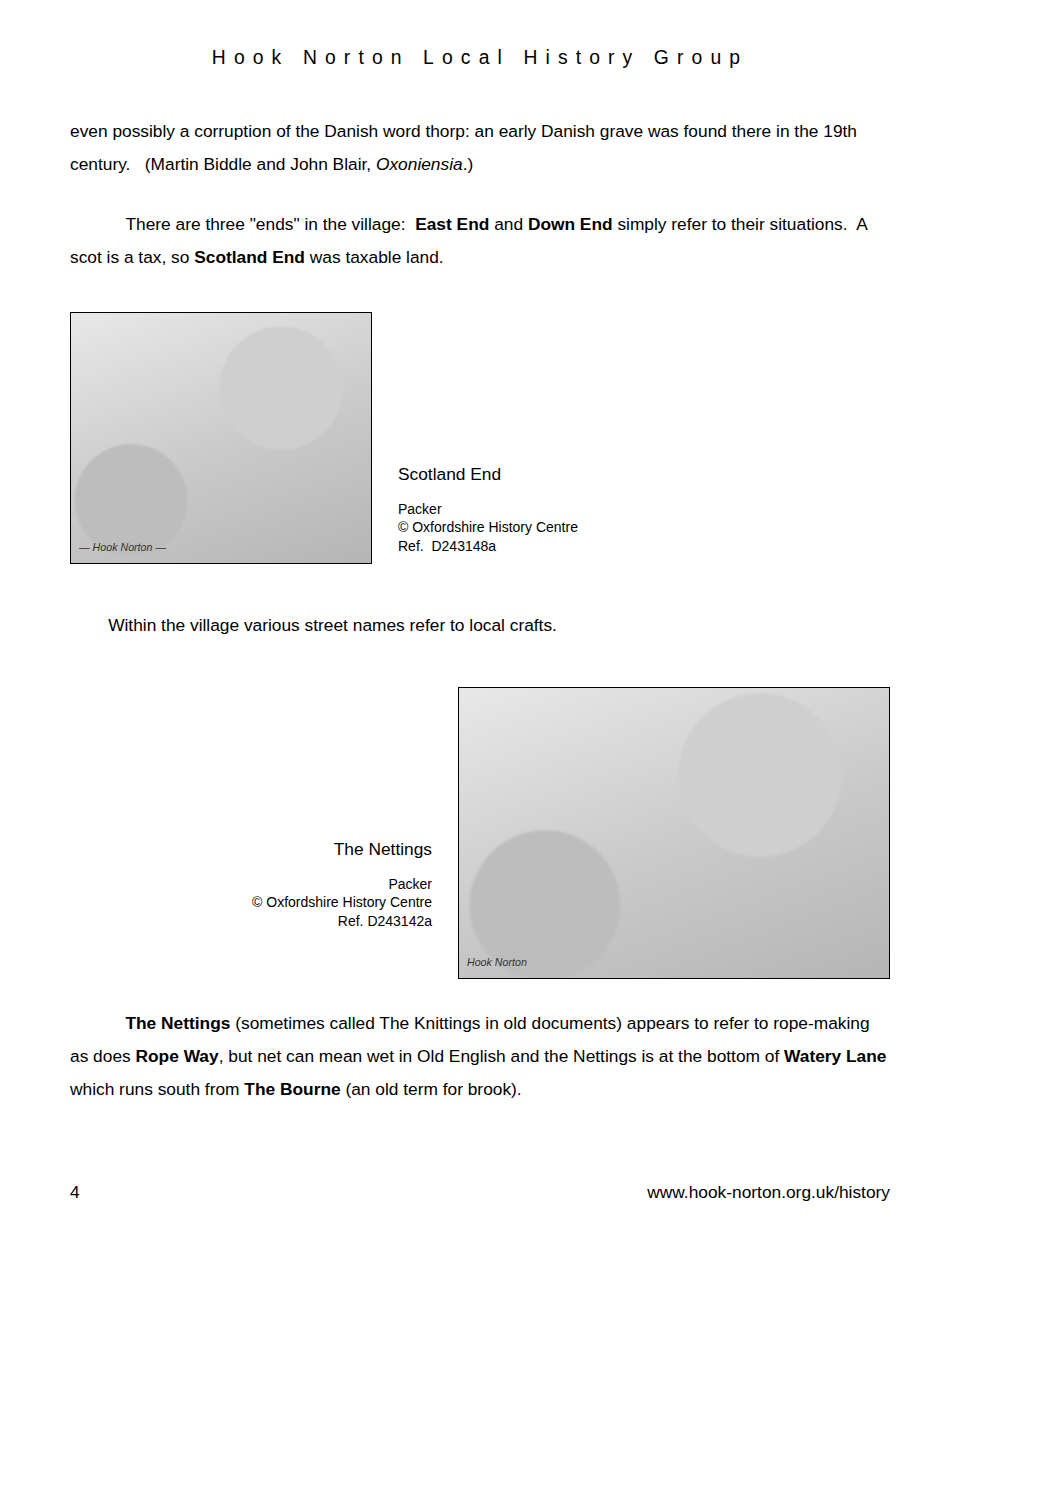Hook Norton Local History Group
even possibly a corruption of the Danish word thorp: an early Danish grave was found there in the 19th century. (Martin Biddle and John Blair, Oxoniensia.)
There are three "ends" in the village: East End and Down End simply refer to their situations. A scot is a tax, so Scotland End was taxable land.
— Hook Norton —
Scotland End
Packer
© Oxfordshire History Centre
Ref. D243148a
Within the village various street names refer to local crafts.
The Nettings
Packer
© Oxfordshire History Centre
Ref. D243142a
Hook Norton
The Nettings (sometimes called The Knittings in old documents) appears to refer to rope-making as does Rope Way, but net can mean wet in Old English and the Nettings is at the bottom of Watery Lane which runs south from The Bourne (an old term for brook).
4 www.hook-norton.org.uk/history